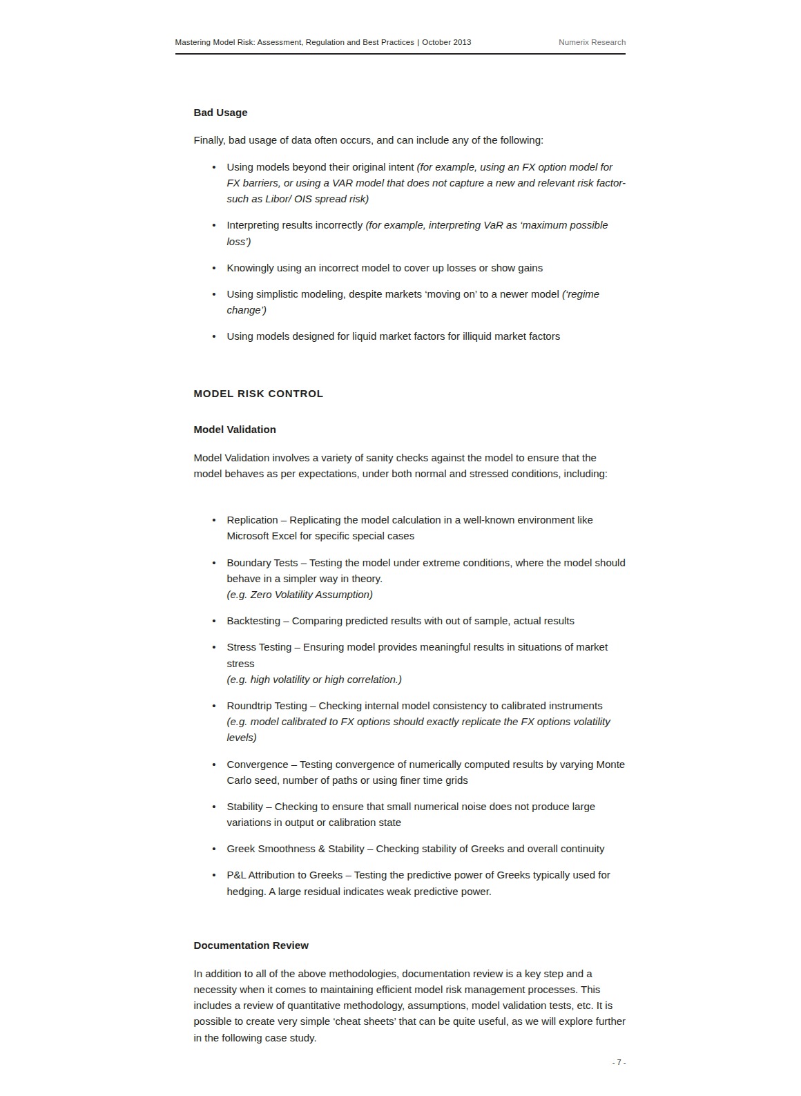Mastering Model Risk: Assessment, Regulation and Best Practices|October 2013
Numerix Research
Bad Usage
Finally, bad usage of data often occurs, and can include any of the following:
Using models beyond their original intent (for example, using an FX option model for FX barriers, or using a VAR model that does not capture a new and relevant risk factor-such as Libor/ OIS spread risk)
Interpreting results incorrectly (for example, interpreting VaR as ‘maximum possible loss’)
Knowingly using an incorrect model to cover up losses or show gains
Using simplistic modeling, despite markets ‘moving on’ to a newer model (‘regime change’)
Using models designed for liquid market factors for illiquid market factors
MODEL RISK CONTROL
Model Validation
Model Validation involves a variety of sanity checks against the model to ensure that the model behaves as per expectations, under both normal and stressed conditions, including:
Replication – Replicating the model calculation in a well-known environment like Microsoft Excel for specific special cases
Boundary Tests – Testing the model under extreme conditions, where the model should behave in a simpler way in theory.
(e.g. Zero Volatility Assumption)
Backtesting – Comparing predicted results with out of sample, actual results
Stress Testing – Ensuring model provides meaningful results in situations of market stress
(e.g. high volatility or high correlation.)
Roundtrip Testing – Checking internal model consistency to calibrated instruments
(e.g. model calibrated to FX options should exactly replicate the FX options volatility levels)
Convergence – Testing convergence of numerically computed results by varying Monte Carlo seed, number of paths or using finer time grids
Stability – Checking to ensure that small numerical noise does not produce large variations in output or calibration state
Greek Smoothness & Stability – Checking stability of Greeks and overall continuity
P&L Attribution to Greeks – Testing the predictive power of Greeks typically used for hedging. A large residual indicates weak predictive power.
Documentation Review
In addition to all of the above methodologies, documentation review is a key step and a necessity when it comes to maintaining efficient model risk management processes. This includes a review of quantitative methodology, assumptions, model validation tests, etc. It is possible to create very simple ‘cheat sheets’ that can be quite useful, as we will explore further in the following case study.
- 7 -